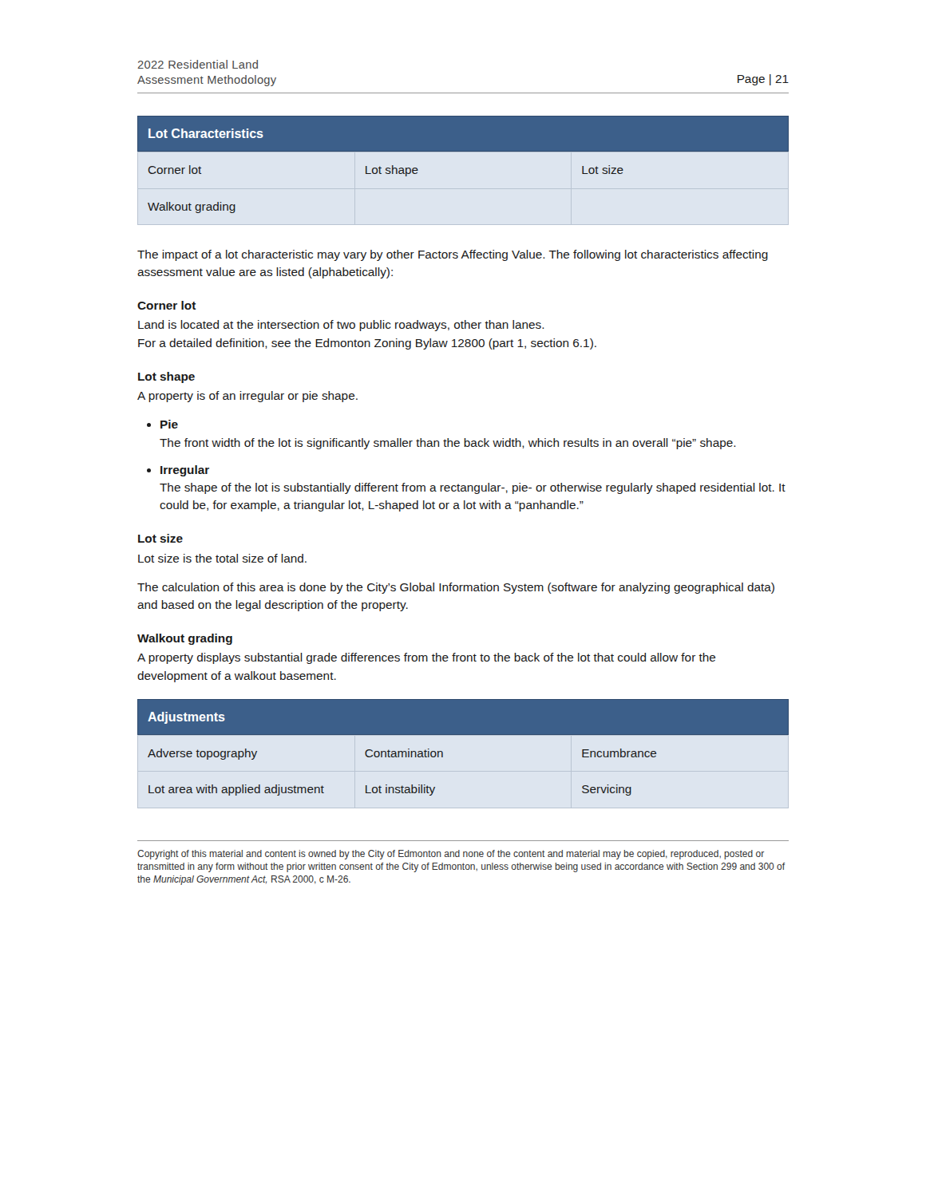2022 Residential Land
Assessment Methodology
Page | 21
Lot Characteristics
| Corner lot | Lot shape | Lot size |
| Walkout grading | | |
The impact of a lot characteristic may vary by other Factors Affecting Value. The following lot characteristics affecting assessment value are as listed (alphabetically):
Corner lot
Land is located at the intersection of two public roadways, other than lanes.
For a detailed definition, see the Edmonton Zoning Bylaw 12800 (part 1, section 6.1).
Lot shape
A property is of an irregular or pie shape.
Pie The front width of the lot is significantly smaller than the back width, which results in an overall “pie” shape.
Irregular The shape of the lot is substantially different from a rectangular-, pie- or otherwise regularly shaped residential lot. It could be, for example, a triangular lot, L-shaped lot or a lot with a “panhandle.”
Lot size
Lot size is the total size of land.
The calculation of this area is done by the City’s Global Information System (software for analyzing geographical data) and based on the legal description of the property.
Walkout grading
A property displays substantial grade differences from the front to the back of the lot that could allow for the development of a walkout basement.
Adjustments
| Adverse topography | Contamination | Encumbrance |
| Lot area with applied adjustment | Lot instability | Servicing |
Copyright of this material and content is owned by the City of Edmonton and none of the content and material may be copied, reproduced, posted or transmitted in any form without the prior written consent of the City of Edmonton, unless otherwise being used in accordance with Section 299 and 300 of the Municipal Government Act, RSA 2000, c M-26.